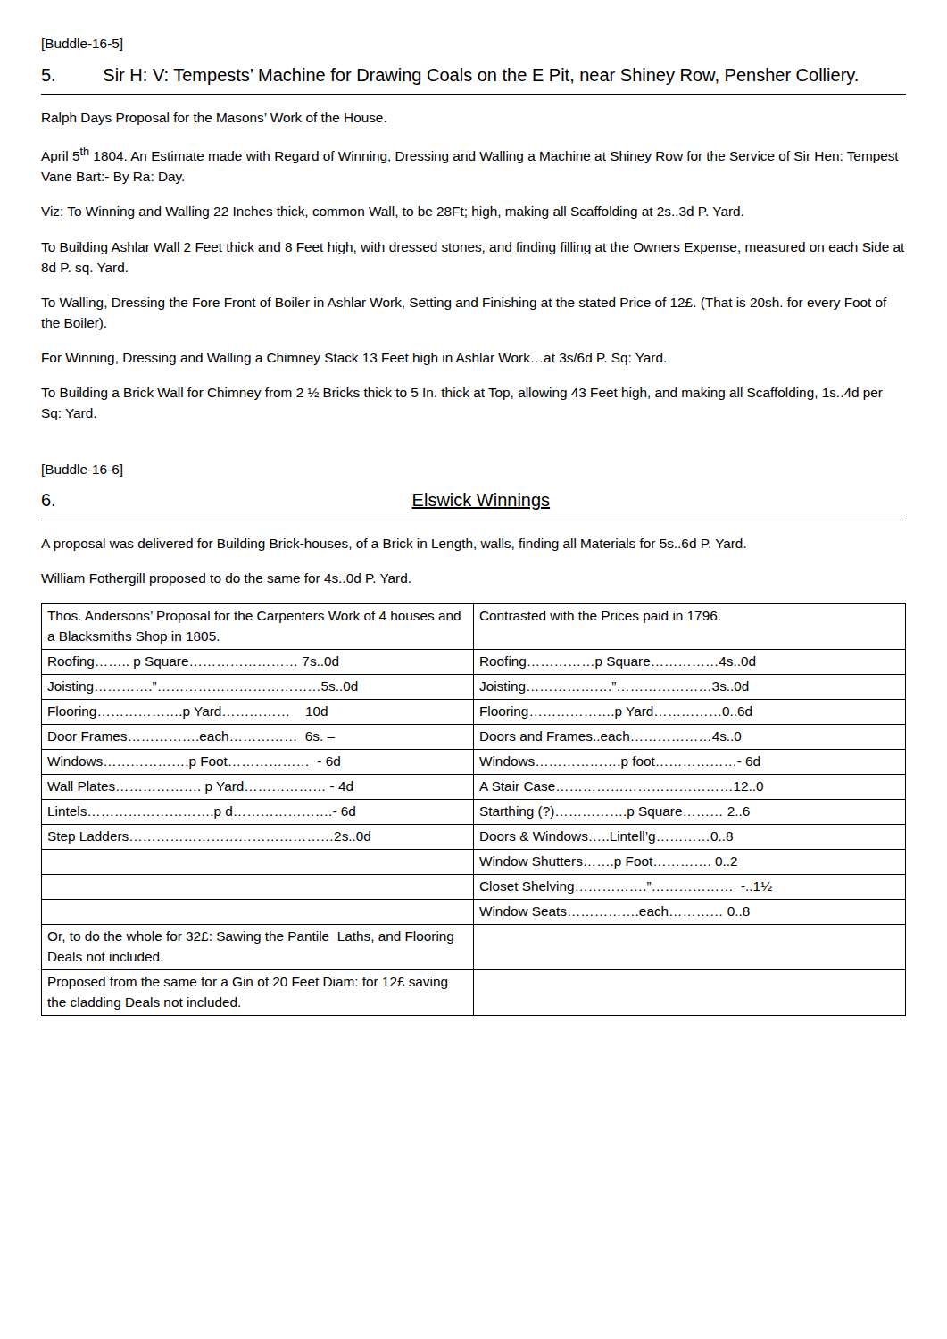[Buddle-16-5]
5. Sir H: V: Tempests’ Machine for Drawing Coals on the E Pit, near Shiney Row, Pensher Colliery.
Ralph Days Proposal for the Masons’ Work of the House.
April 5th 1804. An Estimate made with Regard of Winning, Dressing and Walling a Machine at Shiney Row for the Service of Sir Hen: Tempest Vane Bart:- By Ra: Day.
Viz: To Winning and Walling 22 Inches thick, common Wall, to be 28Ft; high, making all Scaffolding at 2s..3d P. Yard.
To Building Ashlar Wall 2 Feet thick and 8 Feet high, with dressed stones, and finding filling at the Owners Expense, measured on each Side at 8d P. sq. Yard.
To Walling, Dressing the Fore Front of Boiler in Ashlar Work, Setting and Finishing at the stated Price of 12£. (That is 20sh. for every Foot of the Boiler).
For Winning, Dressing and Walling a Chimney Stack 13 Feet high in Ashlar Work…at 3s/6d P. Sq: Yard.
To Building a Brick Wall for Chimney from 2 ½ Bricks thick to 5 In. thick at Top, allowing 43 Feet high, and making all Scaffolding, 1s..4d per Sq: Yard.
[Buddle-16-6]
6. Elswick Winnings
A proposal was delivered for Building Brick-houses, of a Brick in Length, walls, finding all Materials for 5s..6d P. Yard.
William Fothergill proposed to do the same for 4s..0d P. Yard.
| Thos. Andersons’ Proposal for the Carpenters Work of 4 houses and a Blacksmiths Shop in 1805. | Contrasted with the Prices paid in 1796. |
| Roofing…….. p Square…………………… 7s..0d | Roofing……………p Square……………4s..0d |
| Joisting………….”………………………………5s..0d | Joisting……………….”…………………3s..0d |
| Flooring……………….p Yard…………… 10d | Flooring……………….p Yard……………0..6d |
| Door Frames…………….each…………… 6s. – | Doors and Frames..each………………4s..0 |
| Windows……………….p Foot……………… - 6d | Windows……………….p foot………………- 6d |
| Wall Plates………………. p Yard……………… - 4d | A Stair Case…………………………………12..0 |
| Lintels……………………….p d………………….- 6d | Starthing (?)…………….p Square……… 2..6 |
| Step Ladders………………………………………2s..0d | Doors & Windows…..Lintell’g…………0..8 |
| | Window Shutters…….p Foot…………. 0..2 |
| | Closet Shelving…………….”……………… -..1½ |
| | Window Seats…………….each………… 0..8 |
| Or, to do the whole for 32£: Sawing the Pantile Laths, and Flooring Deals not included. | |
| Proposed from the same for a Gin of 20 Feet Diam: for 12£ saving the cladding Deals not included. | |